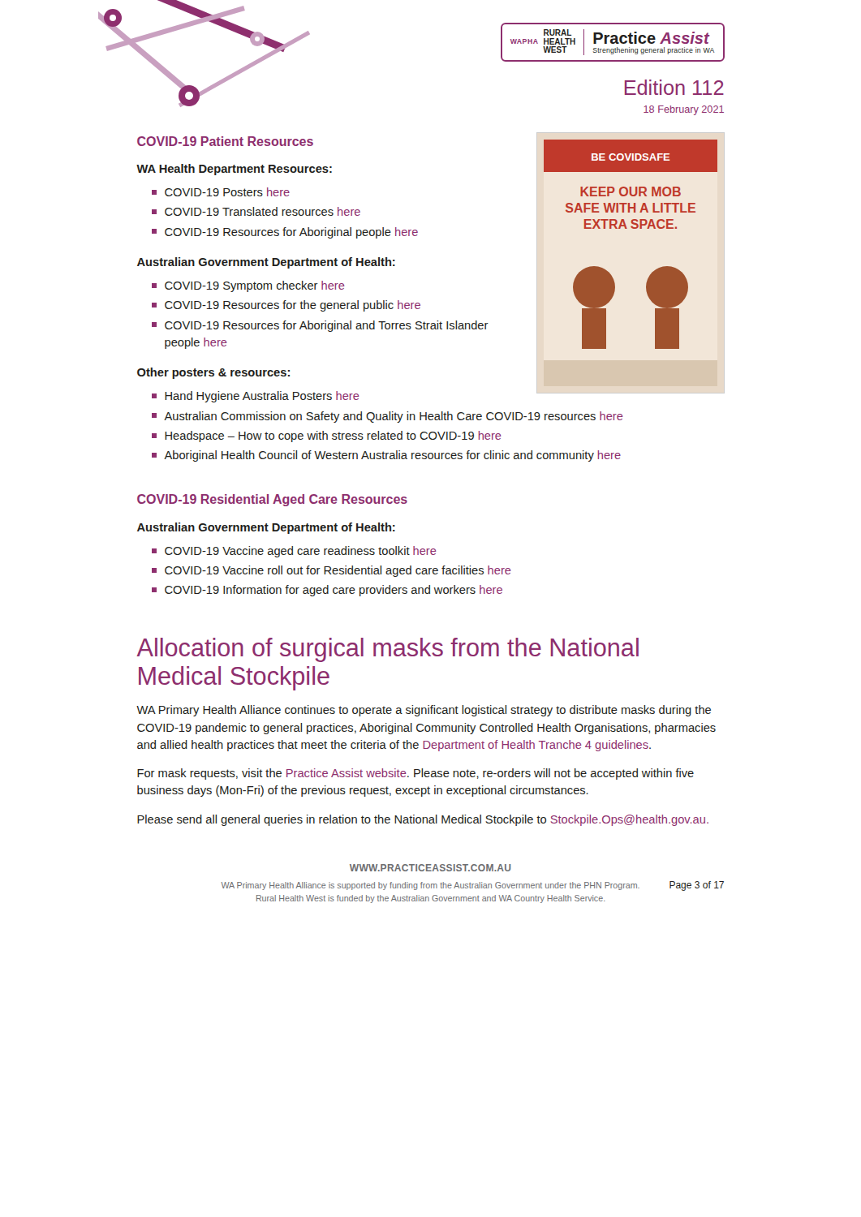WAPHA
RURAL HEALTH WEST
Practice Assist
Strengthening general practice in WA
Edition 112
18 February 2021
COVID-19 Patient Resources
WA Health Department Resources:
COVID-19 Posters here
COVID-19 Translated resources here
COVID-19 Resources for Aboriginal people here
Australian Government Department of Health:
COVID-19 Symptom checker here
COVID-19 Resources for the general public here
COVID-19 Resources for Aboriginal and Torres Strait Islander people here
Other posters & resources:
Hand Hygiene Australia Posters here
Australian Commission on Safety and Quality in Health Care COVID-19 resources here
Headspace – How to cope with stress related to COVID-19 here
Aboriginal Health Council of Western Australia resources for clinic and community here
COVID-19 Residential Aged Care Resources
Australian Government Department of Health:
COVID-19 Vaccine aged care readiness toolkit here
COVID-19 Vaccine roll out for Residential aged care facilities here
COVID-19 Information for aged care providers and workers here
Allocation of surgical masks from the National Medical Stockpile
WA Primary Health Alliance continues to operate a significant logistical strategy to distribute masks during the COVID-19 pandemic to general practices, Aboriginal Community Controlled Health Organisations, pharmacies and allied health practices that meet the criteria of the Department of Health Tranche 4 guidelines.
For mask requests, visit the Practice Assist website. Please note, re-orders will not be accepted within five business days (Mon-Fri) of the previous request, except in exceptional circumstances.
Please send all general queries in relation to the National Medical Stockpile to Stockpile.Ops@health.gov.au.
WWW.PRACTICEASSIST.COM.AU
WA Primary Health Alliance is supported by funding from the Australian Government under the PHN Program.
Rural Health West is funded by the Australian Government and WA Country Health Service.
Page 3 of 17